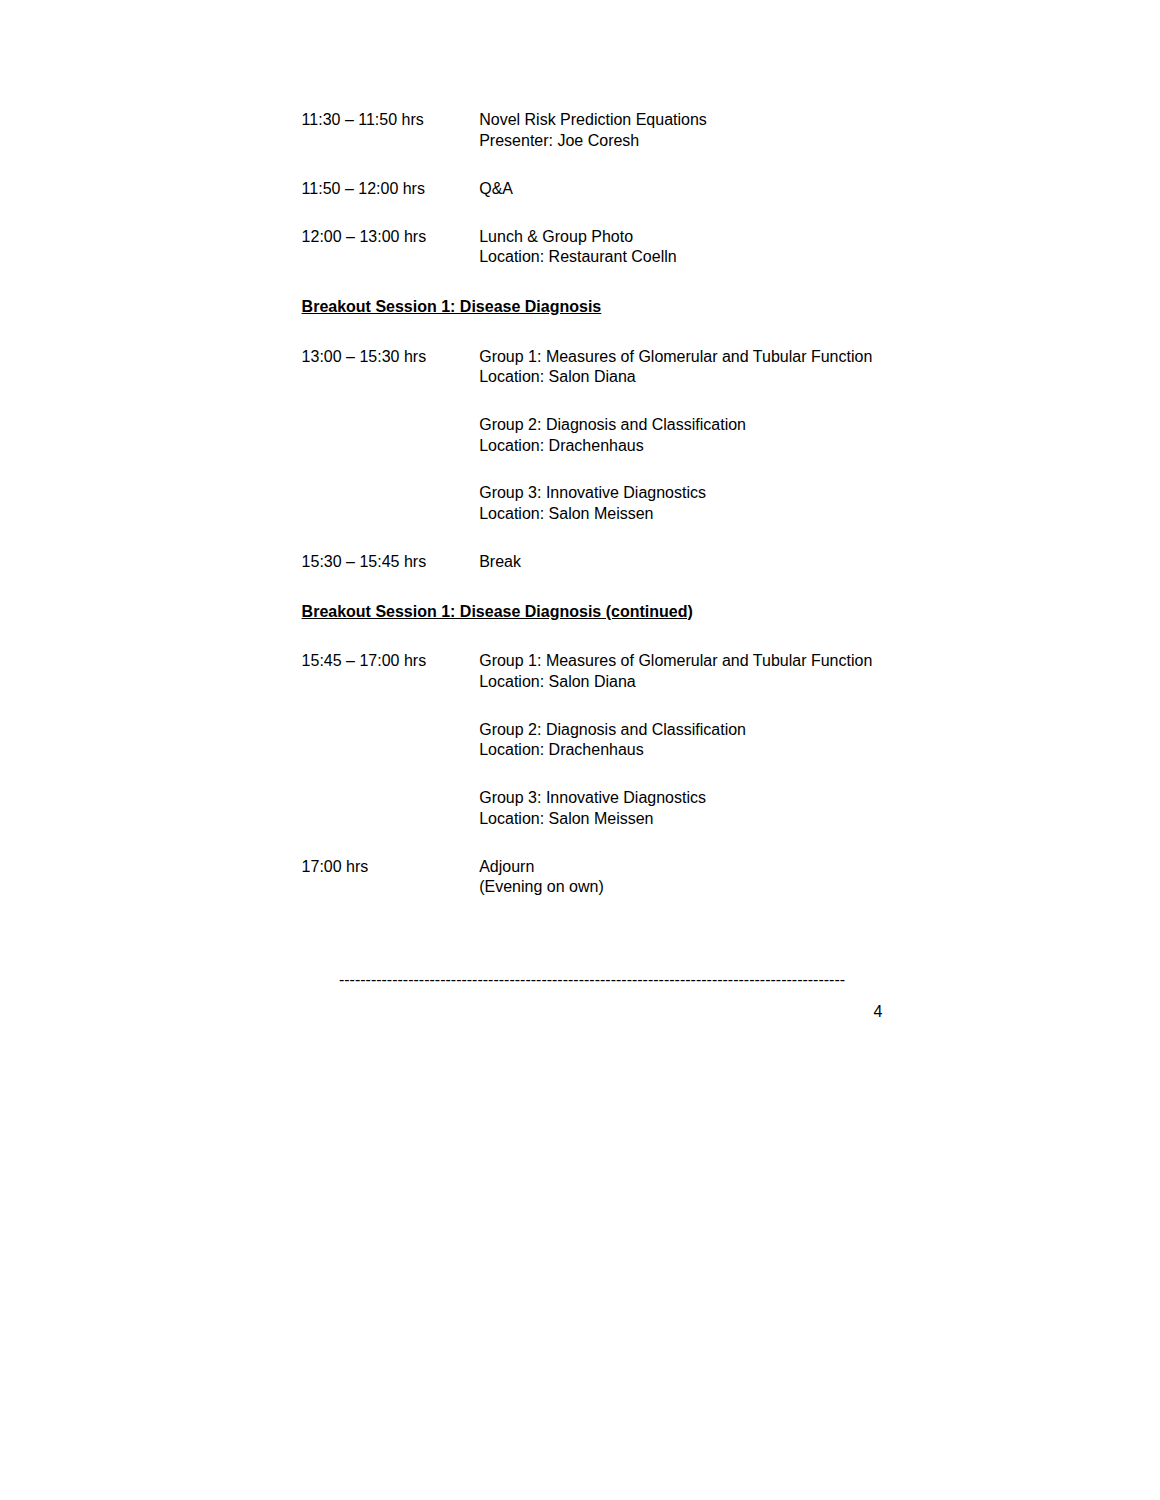| 11:30 – 11:50 hrs | Novel Risk Prediction Equations Presenter: Joe Coresh |
| 11:50 – 12:00 hrs | Q&A |
| 12:00 – 13:00 hrs | Lunch & Group Photo Location: Restaurant Coelln |
Breakout Session 1: Disease Diagnosis
| 13:00 – 15:30 hrs | Group 1: Measures of Glomerular and Tubular Function Location: Salon Diana Group 2: Diagnosis and Classification Location: Drachenhaus Group 3: Innovative Diagnostics Location: Salon Meissen |
| 15:30 – 15:45 hrs | Break |
Breakout Session 1: Disease Diagnosis (continued)
| 15:45 – 17:00 hrs | Group 1: Measures of Glomerular and Tubular Function Location: Salon Diana Group 2: Diagnosis and Classification Location: Drachenhaus Group 3: Innovative Diagnostics Location: Salon Meissen |
| 17:00 hrs | Adjourn (Evening on own) |
-----------------------------------------------------------------------------------------------
4